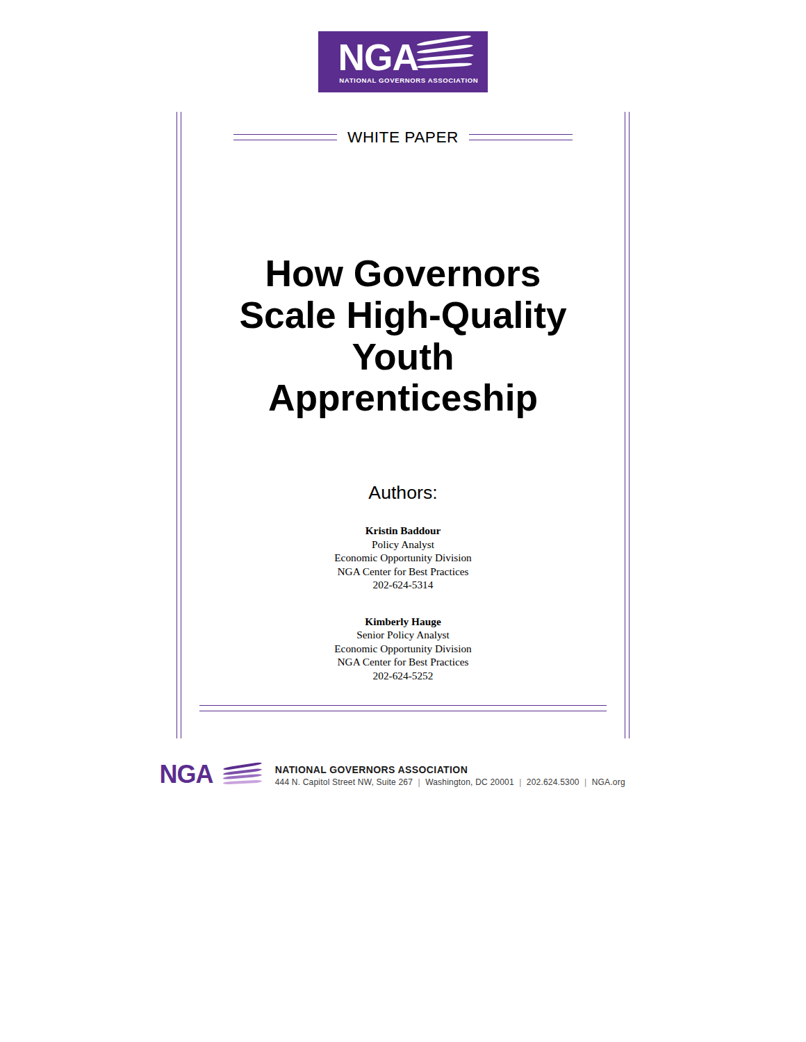NGA NATIONAL GOVERNORS ASSOCIATION
WHITE PAPER
How Governors
Scale High-Quality Youth
Apprenticeship
Authors:
Kristin Baddour
Policy Analyst
Economic Opportunity Division
NGA Center for Best Practices
202-624-5314
Kimberly Hauge
Senior Policy Analyst
Economic Opportunity Division
NGA Center for Best Practices
202-624-5252
NGA
NATIONAL GOVERNORS ASSOCIATION
444 N. Capitol Street NW, Suite 267 | Washington, DC 20001 | 202.624.5300 | NGA.org